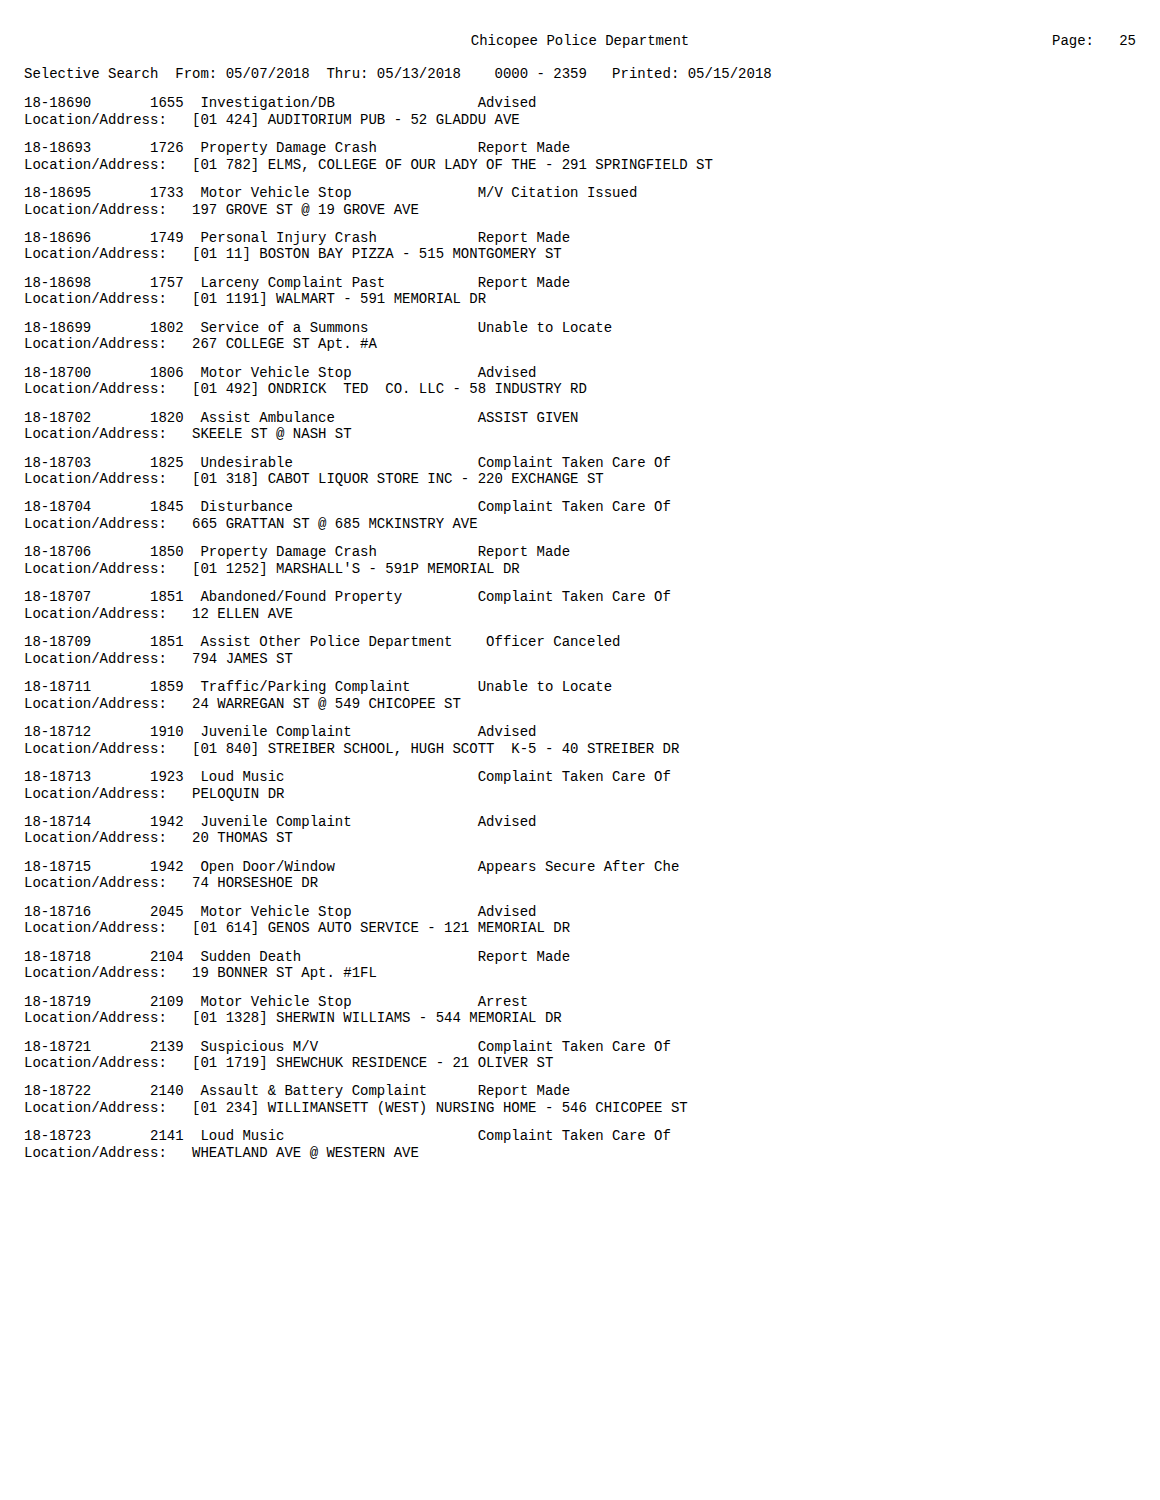Chicopee Police DepartmentPage: 25
Selective Search From: 05/07/2018 Thru: 05/13/2018 0000 - 2359 Printed: 05/15/2018
18-18690 1655 Investigation/DB Advised
Location/Address: [01 424] AUDITORIUM PUB - 52 GLADDU AVE
18-18693 1726 Property Damage Crash Report Made
Location/Address: [01 782] ELMS, COLLEGE OF OUR LADY OF THE - 291 SPRINGFIELD ST
18-18695 1733 Motor Vehicle Stop M/V Citation Issued
Location/Address: 197 GROVE ST @ 19 GROVE AVE
18-18696 1749 Personal Injury Crash Report Made
Location/Address: [01 11] BOSTON BAY PIZZA - 515 MONTGOMERY ST
18-18698 1757 Larceny Complaint Past Report Made
Location/Address: [01 1191] WALMART - 591 MEMORIAL DR
18-18699 1802 Service of a Summons Unable to Locate
Location/Address: 267 COLLEGE ST Apt. #A
18-18700 1806 Motor Vehicle Stop Advised
Location/Address: [01 492] ONDRICK TED CO. LLC - 58 INDUSTRY RD
18-18702 1820 Assist Ambulance ASSIST GIVEN
Location/Address: SKEELE ST @ NASH ST
18-18703 1825 Undesirable Complaint Taken Care Of
Location/Address: [01 318] CABOT LIQUOR STORE INC - 220 EXCHANGE ST
18-18704 1845 Disturbance Complaint Taken Care Of
Location/Address: 665 GRATTAN ST @ 685 MCKINSTRY AVE
18-18706 1850 Property Damage Crash Report Made
Location/Address: [01 1252] MARSHALL'S - 591P MEMORIAL DR
18-18707 1851 Abandoned/Found Property Complaint Taken Care Of
Location/Address: 12 ELLEN AVE
18-18709 1851 Assist Other Police Department Officer Canceled
Location/Address: 794 JAMES ST
18-18711 1859 Traffic/Parking Complaint Unable to Locate
Location/Address: 24 WARREGAN ST @ 549 CHICOPEE ST
18-18712 1910 Juvenile Complaint Advised
Location/Address: [01 840] STREIBER SCHOOL, HUGH SCOTT K-5 - 40 STREIBER DR
18-18713 1923 Loud Music Complaint Taken Care Of
Location/Address: PELOQUIN DR
18-18714 1942 Juvenile Complaint Advised
Location/Address: 20 THOMAS ST
18-18715 1942 Open Door/Window Appears Secure After Che
Location/Address: 74 HORSESHOE DR
18-18716 2045 Motor Vehicle Stop Advised
Location/Address: [01 614] GENOS AUTO SERVICE - 121 MEMORIAL DR
18-18718 2104 Sudden Death Report Made
Location/Address: 19 BONNER ST Apt. #1FL
18-18719 2109 Motor Vehicle Stop Arrest
Location/Address: [01 1328] SHERWIN WILLIAMS - 544 MEMORIAL DR
18-18721 2139 Suspicious M/V Complaint Taken Care Of
Location/Address: [01 1719] SHEWCHUK RESIDENCE - 21 OLIVER ST
18-18722 2140 Assault & Battery Complaint Report Made
Location/Address: [01 234] WILLIMANSETT (WEST) NURSING HOME - 546 CHICOPEE ST
18-18723 2141 Loud Music Complaint Taken Care Of
Location/Address: WHEATLAND AVE @ WESTERN AVE